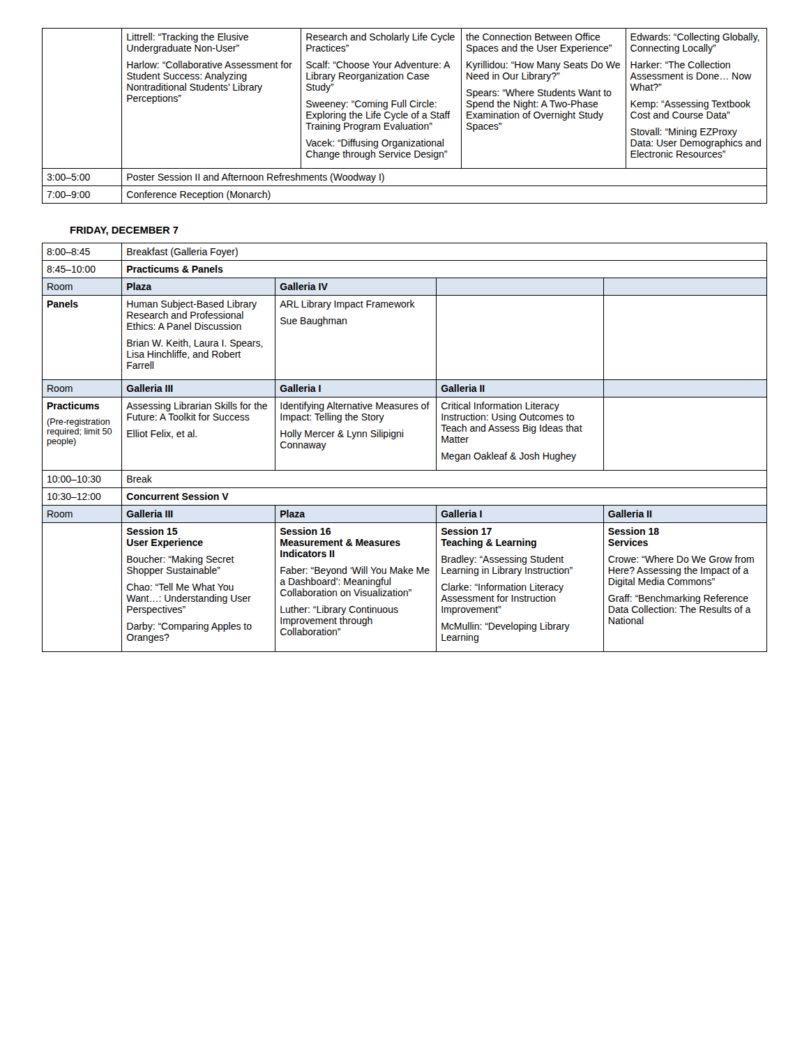| | Littrell: “Tracking the Elusive Undergraduate Non-User” Harlow: “Collaborative Assessment for Student Success: Analyzing Nontraditional Students’ Library Perceptions” | Research and Scholarly Life Cycle Practices” Scalf: “Choose Your Adventure: A Library Reorganization Case Study” Sweeney: “Coming Full Circle: Exploring the Life Cycle of a Staff Training Program Evaluation” Vacek: “Diffusing Organizational Change through Service Design” | the Connection Between Office Spaces and the User Experience” Kyrillidou: “How Many Seats Do We Need in Our Library?” Spears: “Where Students Want to Spend the Night: A Two-Phase Examination of Overnight Study Spaces” | Edwards: “Collecting Globally, Connecting Locally” Harker: “The Collection Assessment is Done… Now What?” Kemp: “Assessing Textbook Cost and Course Data” Stovall: “Mining EZProxy Data: User Demographics and Electronic Resources” |
| 3:00–5:00 | Poster Session II and Afternoon Refreshments (Woodway I) |
| 7:00–9:00 | Conference Reception (Monarch) |
FRIDAY, DECEMBER 7
| 8:00–8:45 | Breakfast (Galleria Foyer) |
| 8:45–10:00 | Practicums & Panels |
| Room | Plaza | Galleria IV | | |
| Panels | Human Subject-Based Library Research and Professional Ethics: A Panel Discussion Brian W. Keith, Laura I. Spears, Lisa Hinchliffe, and Robert Farrell | ARL Library Impact Framework Sue Baughman | | |
| Room | Galleria III | Galleria I | Galleria II | |
| Practicums (Pre-registration required; limit 50 people) | Assessing Librarian Skills for the Future: A Toolkit for Success Elliot Felix, et al. | Identifying Alternative Measures of Impact: Telling the Story Holly Mercer & Lynn Silipigni Connaway | Critical Information Literacy Instruction: Using Outcomes to Teach and Assess Big Ideas that Matter Megan Oakleaf & Josh Hughey | |
| 10:00–10:30 | Break |
| 10:30–12:00 | Concurrent Session V |
| Room | Galleria III | Plaza | Galleria I | Galleria II |
| | Session 15 User Experience Boucher: “Making Secret Shopper Sustainable” Chao: “Tell Me What You Want…: Understanding User Perspectives” Darby: “Comparing Apples to Oranges? | Session 16 Measurement & Measures Indicators II Faber: “Beyond ‘Will You Make Me a Dashboard’: Meaningful Collaboration on Visualization” Luther: “Library Continuous Improvement through Collaboration” | Session 17 Teaching & Learning Bradley: “Assessing Student Learning in Library Instruction” Clarke: “Information Literacy Assessment for Instruction Improvement” McMullin: “Developing Library Learning | Session 18 Services Crowe: “Where Do We Grow from Here? Assessing the Impact of a Digital Media Commons” Graff: “Benchmarking Reference Data Collection: The Results of a National |